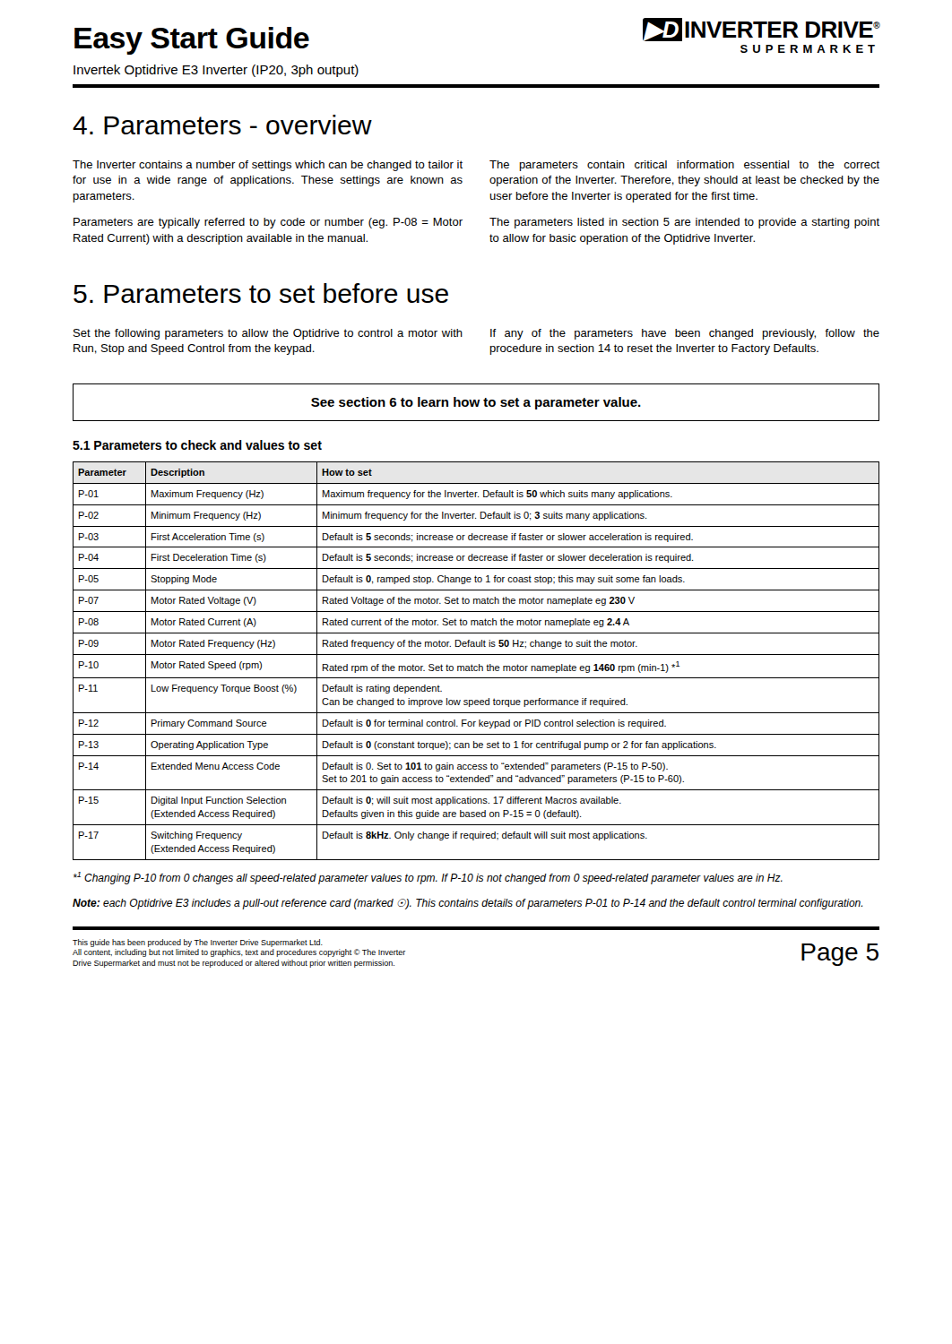Easy Start Guide
Invertek Optidrive E3 Inverter (IP20, 3ph output)
▶DINVERTER DRIVE®
SUPERMARKET
4. Parameters - overview
The Inverter contains a number of settings which can be changed to tailor it for use in a wide range of applications. These settings are known as parameters.
Parameters are typically referred to by code or number (eg. P-08 = Motor Rated Current) with a description available in the manual.
The parameters contain critical information essential to the correct operation of the Inverter. Therefore, they should at least be checked by the user before the Inverter is operated for the first time.
The parameters listed in section 5 are intended to provide a starting point to allow for basic operation of the Optidrive Inverter.
5. Parameters to set before use
Set the following parameters to allow the Optidrive to control a motor with Run, Stop and Speed Control from the keypad.
If any of the parameters have been changed previously, follow the procedure in section 14 to reset the Inverter to Factory Defaults.
See section 6 to learn how to set a parameter value.
5.1 Parameters to check and values to set
| Parameter | Description | How to set |
| --- | --- | --- |
| P-01 | Maximum Frequency (Hz) | Maximum frequency for the Inverter. Default is 50 which suits many applications. |
| P-02 | Minimum Frequency (Hz) | Minimum frequency for the Inverter. Default is 0; 3 suits many applications. |
| P-03 | First Acceleration Time (s) | Default is 5 seconds; increase or decrease if faster or slower acceleration is required. |
| P-04 | First Deceleration Time (s) | Default is 5 seconds; increase or decrease if faster or slower deceleration is required. |
| P-05 | Stopping Mode | Default is 0 , ramped stop. Change to 1 for coast stop; this may suit some fan loads. |
| P-07 | Motor Rated Voltage (V) | Rated Voltage of the motor. Set to match the motor nameplate eg 230 V |
| P-08 | Motor Rated Current (A) | Rated current of the motor. Set to match the motor nameplate eg 2.4 A |
| P-09 | Motor Rated Frequency (Hz) | Rated frequency of the motor. Default is 50 Hz; change to suit the motor. |
| P-10 | Motor Rated Speed (rpm) | Rated rpm of the motor. Set to match the motor nameplate eg 1460 rpm (min-1) * 1 |
| P-11 | Low Frequency Torque Boost (%) | Default is rating dependent. Can be changed to improve low speed torque performance if required. |
| P-12 | Primary Command Source | Default is 0 for terminal control. For keypad or PID control selection is required. |
| P-13 | Operating Application Type | Default is 0 (constant torque); can be set to 1 for centrifugal pump or 2 for fan applications. |
| P-14 | Extended Menu Access Code | Default is 0. Set to 101 to gain access to “extended” parameters (P-15 to P-50). Set to 201 to gain access to “extended” and “advanced” parameters (P-15 to P-60). |
| P-15 | Digital Input Function Selection (Extended Access Required) | Default is 0 ; will suit most applications. 17 different Macros available. Defaults given in this guide are based on P-15 = 0 (default). |
| P-17 | Switching Frequency (Extended Access Required) | Default is 8kHz . Only change if required; default will suit most applications. |
*1 Changing P-10 from 0 changes all speed-related parameter values to rpm. If P-10 is not changed from 0 speed-related parameter values are in Hz.
Note: each Optidrive E3 includes a pull-out reference card (marked ☉). This contains details of parameters P-01 to P-14 and the default control terminal configuration.
This guide has been produced by The Inverter Drive Supermarket Ltd.
All content, including but not limited to graphics, text and procedures copyright © The Inverter
Drive Supermarket and must not be reproduced or altered without prior written permission.
Page 5